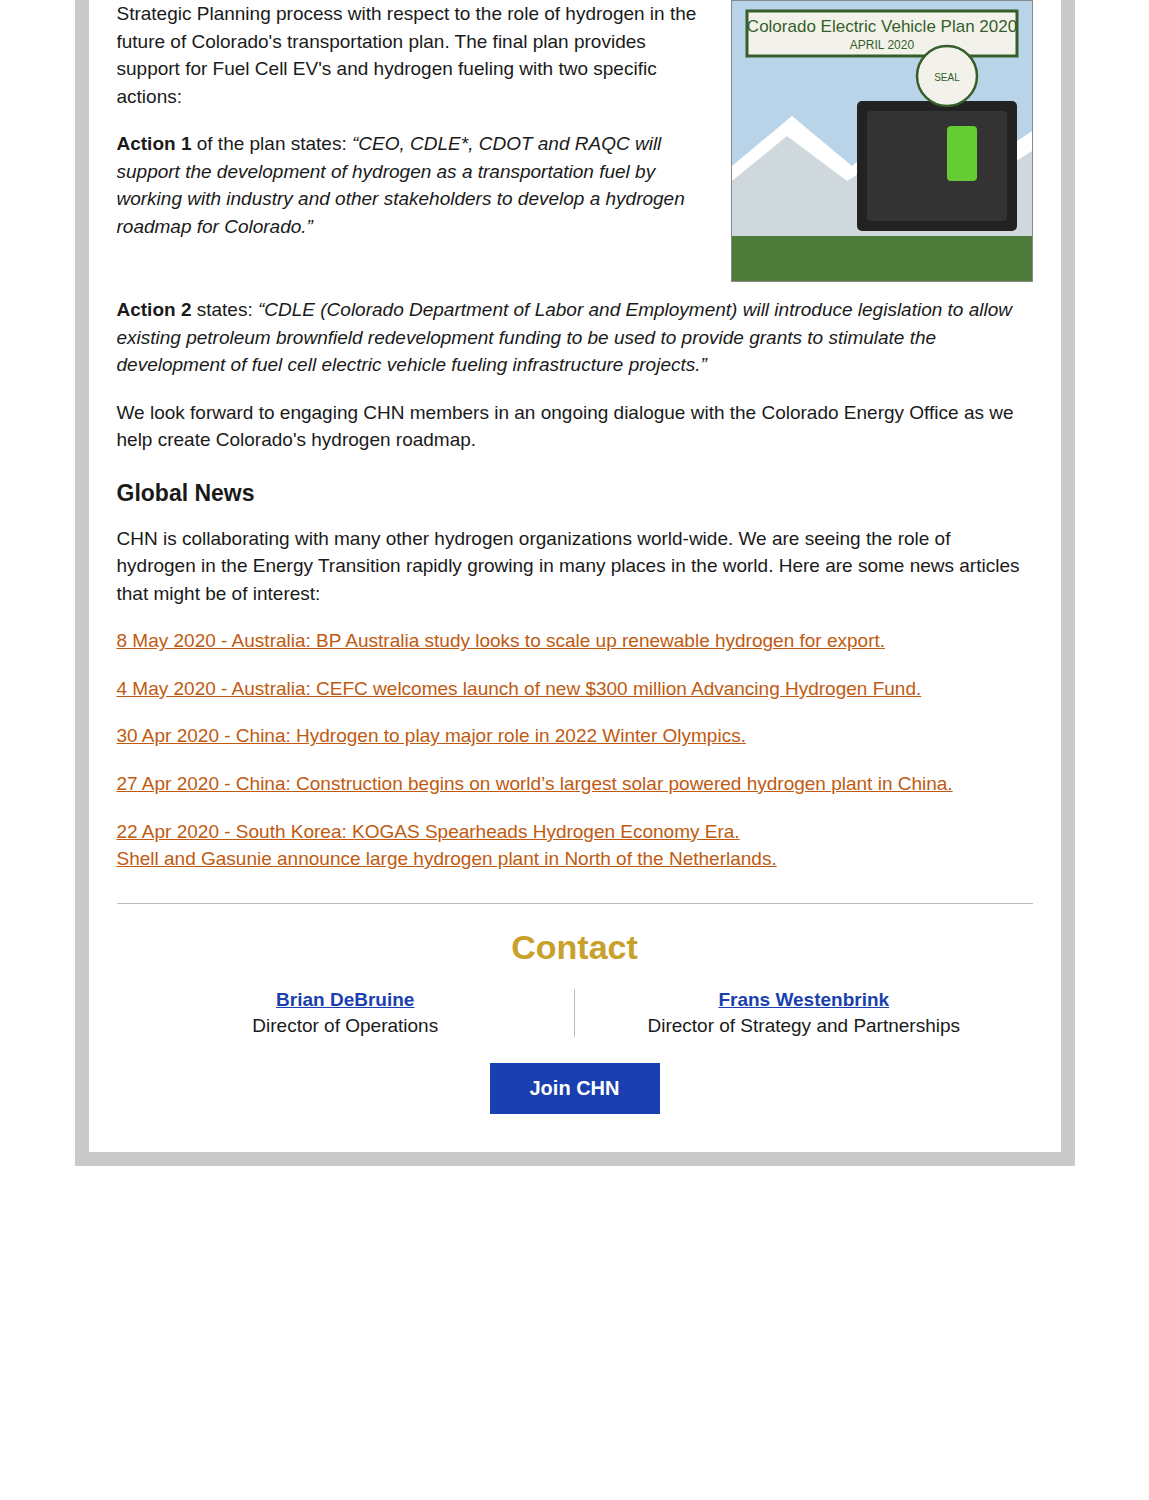Strategic Planning process with respect to the role of hydrogen in the future of Colorado's transportation plan. The final plan provides support for Fuel Cell EV's and hydrogen fueling with two specific actions:
Action 1 of the plan states: “CEO, CDLE*, CDOT and RAQC will support the development of hydrogen as a transportation fuel by working with industry and other stakeholders to develop a hydrogen roadmap for Colorado.”
Action 2 states: “CDLE (Colorado Department of Labor and Employment) will introduce legislation to allow existing petroleum brownfield redevelopment funding to be used to provide grants to stimulate the development of fuel cell electric vehicle fueling infrastructure projects.”
We look forward to engaging CHN members in an ongoing dialogue with the Colorado Energy Office as we help create Colorado's hydrogen roadmap.
Global News
CHN is collaborating with many other hydrogen organizations world-wide. We are seeing the role of hydrogen in the Energy Transition rapidly growing in many places in the world. Here are some news articles that might be of interest:
8 May 2020 - Australia: BP Australia study looks to scale up renewable hydrogen for export.
4 May 2020 - Australia: CEFC welcomes launch of new $300 million Advancing Hydrogen Fund.
30 Apr 2020 - China: Hydrogen to play major role in 2022 Winter Olympics.
27 Apr 2020 - China: Construction begins on world’s largest solar powered hydrogen plant in China.
22 Apr 2020 - South Korea: KOGAS Spearheads Hydrogen Economy Era.
Shell and Gasunie announce large hydrogen plant in North of the Netherlands.
Contact
| Brian DeBruine Director of Operations | Frans Westenbrink Director of Strategy and Partnerships |
Join CHN